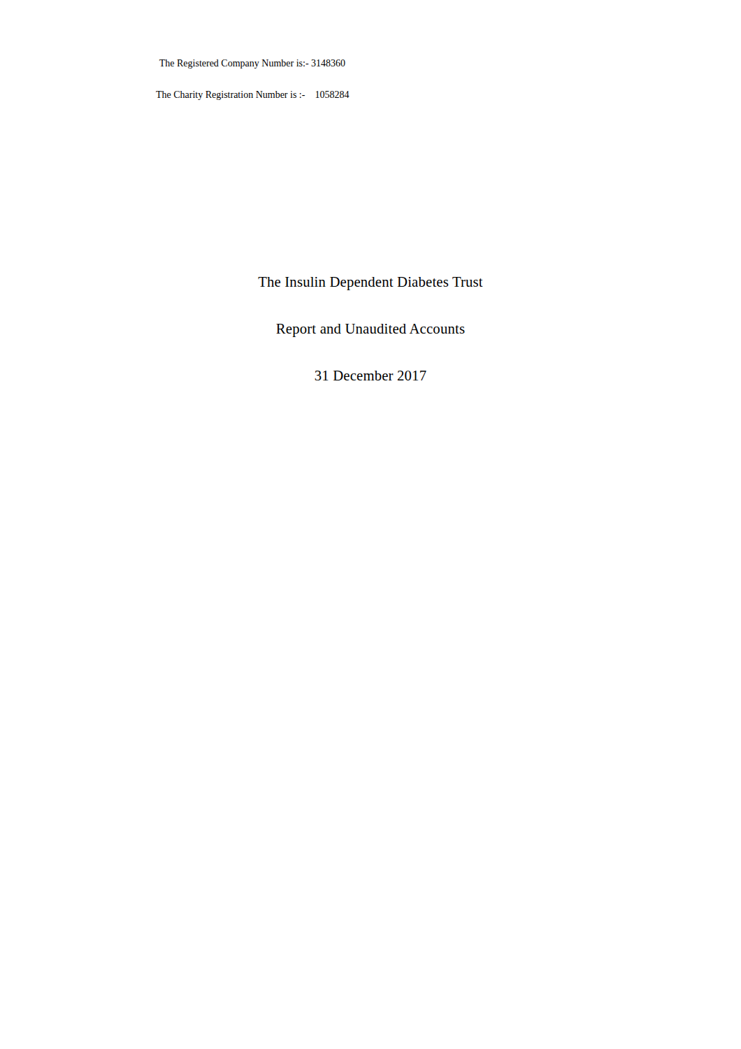The Registered Company Number is:- 3148360
The Charity Registration Number is :- 1058284
The Insulin Dependent Diabetes Trust
Report and Unaudited Accounts
31 December 2017